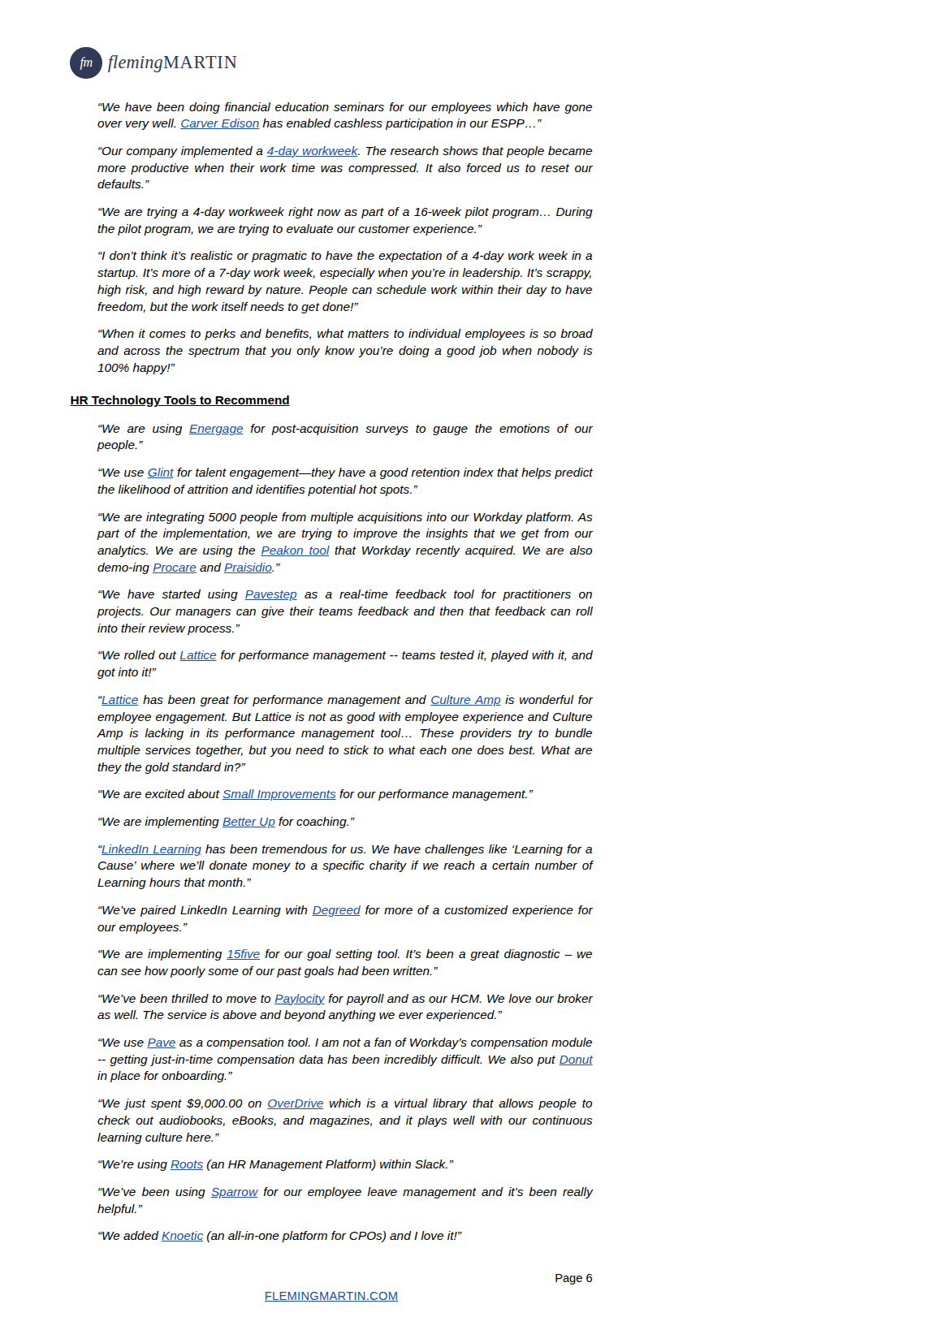fm fleming MARTIN
“We have been doing financial education seminars for our employees which have gone over very well. Carver Edison has enabled cashless participation in our ESPP…”
“Our company implemented a 4-day workweek. The research shows that people became more productive when their work time was compressed. It also forced us to reset our defaults.”
“We are trying a 4-day workweek right now as part of a 16-week pilot program… During the pilot program, we are trying to evaluate our customer experience.”
“I don’t think it’s realistic or pragmatic to have the expectation of a 4-day work week in a startup. It’s more of a 7-day work week, especially when you’re in leadership. It’s scrappy, high risk, and high reward by nature. People can schedule work within their day to have freedom, but the work itself needs to get done!”
“When it comes to perks and benefits, what matters to individual employees is so broad and across the spectrum that you only know you’re doing a good job when nobody is 100% happy!”
HR Technology Tools to Recommend
“We are using Energage for post-acquisition surveys to gauge the emotions of our people.”
“We use Glint for talent engagement—they have a good retention index that helps predict the likelihood of attrition and identifies potential hot spots.”
“We are integrating 5000 people from multiple acquisitions into our Workday platform. As part of the implementation, we are trying to improve the insights that we get from our analytics. We are using the Peakon tool that Workday recently acquired. We are also demo-ing Procare and Praisidio.”
“We have started using Pavestep as a real-time feedback tool for practitioners on projects. Our managers can give their teams feedback and then that feedback can roll into their review process.”
“We rolled out Lattice for performance management -- teams tested it, played with it, and got into it!”
“Lattice has been great for performance management and Culture Amp is wonderful for employee engagement. But Lattice is not as good with employee experience and Culture Amp is lacking in its performance management tool… These providers try to bundle multiple services together, but you need to stick to what each one does best. What are they the gold standard in?”
“We are excited about Small Improvements for our performance management.”
“We are implementing Better Up for coaching.”
“LinkedIn Learning has been tremendous for us. We have challenges like ‘Learning for a Cause’ where we’ll donate money to a specific charity if we reach a certain number of Learning hours that month.”
“We’ve paired LinkedIn Learning with Degreed for more of a customized experience for our employees.”
“We are implementing 15five for our goal setting tool. It’s been a great diagnostic – we can see how poorly some of our past goals had been written.”
“We’ve been thrilled to move to Paylocity for payroll and as our HCM. We love our broker as well. The service is above and beyond anything we ever experienced.”
“We use Pave as a compensation tool. I am not a fan of Workday’s compensation module -- getting just-in-time compensation data has been incredibly difficult. We also put Donut in place for onboarding.”
“We just spent $9,000.00 on OverDrive which is a virtual library that allows people to check out audiobooks, eBooks, and magazines, and it plays well with our continuous learning culture here.”
“We’re using Roots (an HR Management Platform) within Slack.”
“We’ve been using Sparrow for our employee leave management and it’s been really helpful.”
“We added Knoetic (an all-in-one platform for CPOs) and I love it!”
Page 6
FLEMINGMARTIN.COM